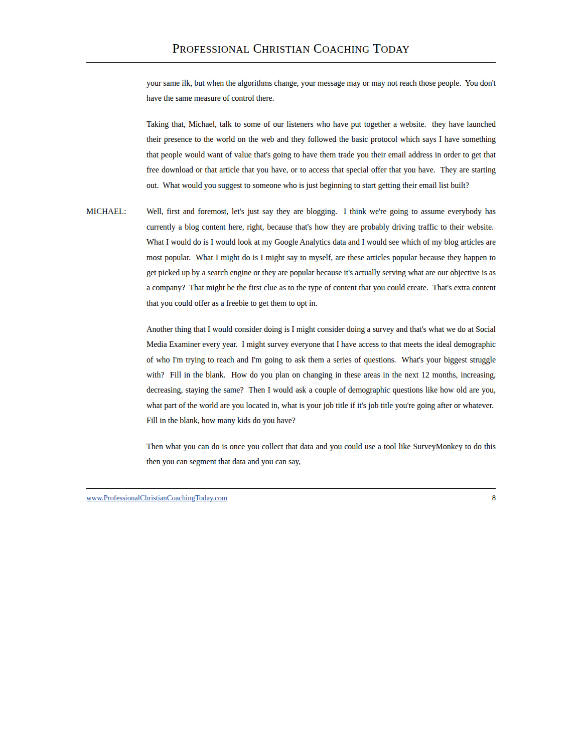PROFESSIONAL CHRISTIAN COACHING TODAY
your same ilk, but when the algorithms change, your message may or may not reach those people. You don't have the same measure of control there.
Taking that, Michael, talk to some of our listeners who have put together a website. they have launched their presence to the world on the web and they followed the basic protocol which says I have something that people would want of value that's going to have them trade you their email address in order to get that free download or that article that you have, or to access that special offer that you have. They are starting out. What would you suggest to someone who is just beginning to start getting their email list built?
Michael:
Well, first and foremost, let's just say they are blogging. I think we're going to assume everybody has currently a blog content here, right, because that's how they are probably driving traffic to their website. What I would do is I would look at my Google Analytics data and I would see which of my blog articles are most popular. What I might do is I might say to myself, are these articles popular because they happen to get picked up by a search engine or they are popular because it's actually serving what are our objective is as a company? That might be the first clue as to the type of content that you could create. That's extra content that you could offer as a freebie to get them to opt in.
Another thing that I would consider doing is I might consider doing a survey and that's what we do at Social Media Examiner every year. I might survey everyone that I have access to that meets the ideal demographic of who I'm trying to reach and I'm going to ask them a series of questions. What's your biggest struggle with? Fill in the blank. How do you plan on changing in these areas in the next 12 months, increasing, decreasing, staying the same? Then I would ask a couple of demographic questions like how old are you, what part of the world are you located in, what is your job title if it's job title you're going after or whatever. Fill in the blank, how many kids do you have?
Then what you can do is once you collect that data and you could use a tool like SurveyMonkey to do this then you can segment that data and you can say,
www.ProfessionalChristianCoachingToday.com 8